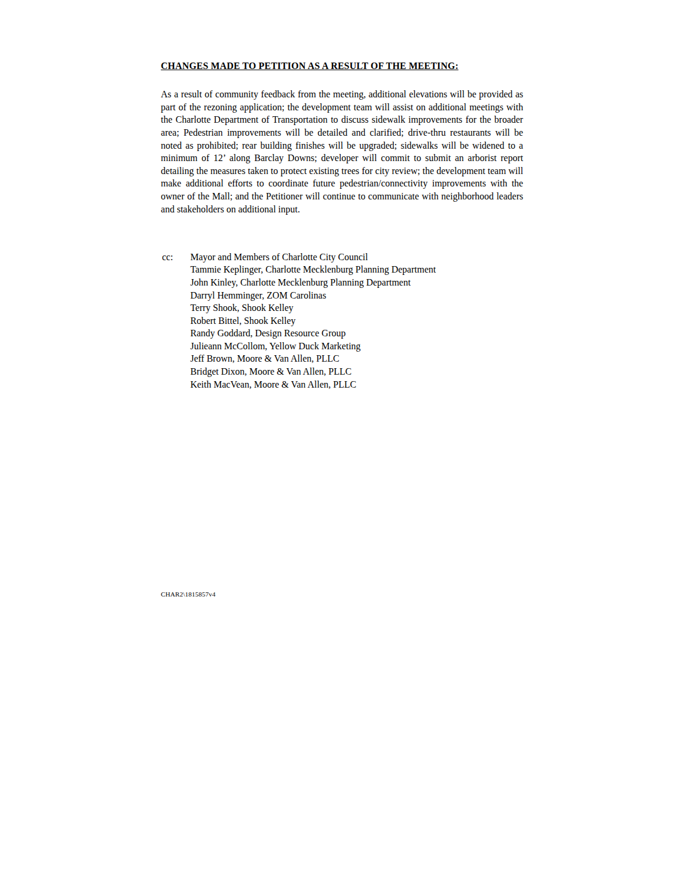CHANGES MADE TO PETITION AS A RESULT OF THE MEETING:
As a result of community feedback from the meeting, additional elevations will be provided as part of the rezoning application; the development team will assist on additional meetings with the Charlotte Department of Transportation to discuss sidewalk improvements for the broader area; Pedestrian improvements will be detailed and clarified; drive-thru restaurants will be noted as prohibited; rear building finishes will be upgraded; sidewalks will be widened to a minimum of 12’ along Barclay Downs; developer will commit to submit an arborist report detailing the measures taken to protect existing trees for city review; the development team will make additional efforts to coordinate future pedestrian/connectivity improvements with the owner of the Mall; and the Petitioner will continue to communicate with neighborhood leaders and stakeholders on additional input.
cc:
Mayor and Members of Charlotte City Council
Tammie Keplinger, Charlotte Mecklenburg Planning Department
John Kinley, Charlotte Mecklenburg Planning Department
Darryl Hemminger, ZOM Carolinas
Terry Shook, Shook Kelley
Robert Bittel, Shook Kelley
Randy Goddard, Design Resource Group
Julieann McCollom, Yellow Duck Marketing
Jeff Brown, Moore & Van Allen, PLLC
Bridget Dixon, Moore & Van Allen, PLLC
Keith MacVean, Moore & Van Allen, PLLC
CHAR2\1815857v4